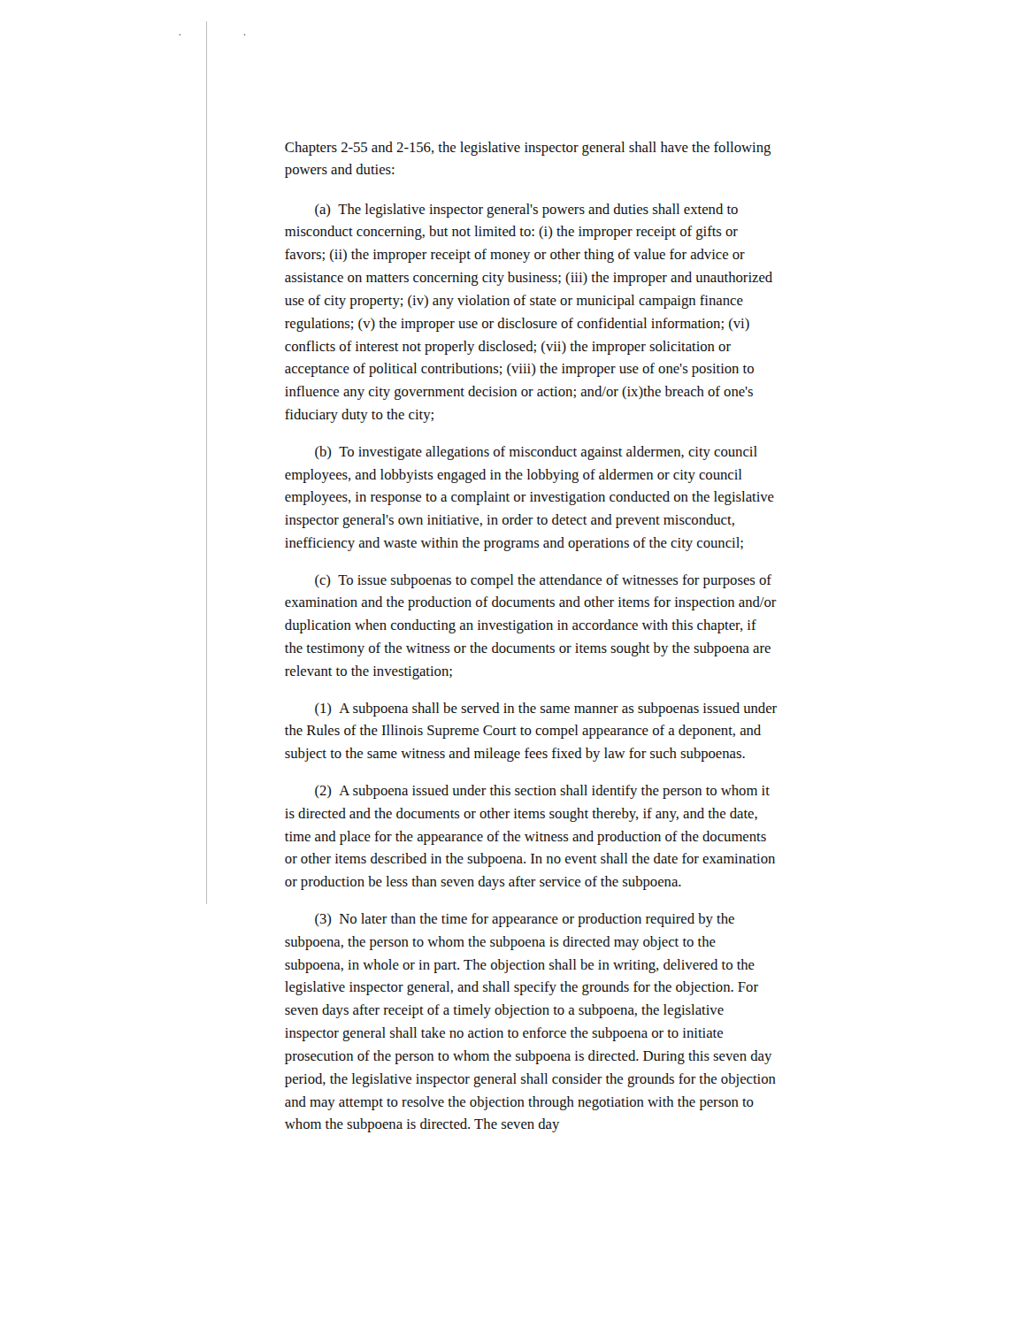. .
Chapters 2-55 and 2-156, the legislative inspector general shall have the following powers and duties:
(a) The legislative inspector general's powers and duties shall extend to misconduct concerning, but not limited to: (i) the improper receipt of gifts or favors; (ii) the improper receipt of money or other thing of value for advice or assistance on matters concerning city business; (iii) the improper and unauthorized use of city property; (iv) any violation of state or municipal campaign finance regulations; (v) the improper use or disclosure of confidential information; (vi) conflicts of interest not properly disclosed; (vii) the improper solicitation or acceptance of political contributions; (viii) the improper use of one's position to influence any city government decision or action; and/or (ix)the breach of one's fiduciary duty to the city;
(b) To investigate allegations of misconduct against aldermen, city council employees, and lobbyists engaged in the lobbying of aldermen or city council employees, in response to a complaint or investigation conducted on the legislative inspector general's own initiative, in order to detect and prevent misconduct, inefficiency and waste within the programs and operations of the city council;
(c) To issue subpoenas to compel the attendance of witnesses for purposes of examination and the production of documents and other items for inspection and/or duplication when conducting an investigation in accordance with this chapter, if the testimony of the witness or the documents or items sought by the subpoena are relevant to the investigation;
(1) A subpoena shall be served in the same manner as subpoenas issued under the Rules of the Illinois Supreme Court to compel appearance of a deponent, and subject to the same witness and mileage fees fixed by law for such subpoenas.
(2) A subpoena issued under this section shall identify the person to whom it is directed and the documents or other items sought thereby, if any, and the date, time and place for the appearance of the witness and production of the documents or other items described in the subpoena. In no event shall the date for examination or production be less than seven days after service of the subpoena.
(3) No later than the time for appearance or production required by the subpoena, the person to whom the subpoena is directed may object to the subpoena, in whole or in part. The objection shall be in writing, delivered to the legislative inspector general, and shall specify the grounds for the objection. For seven days after receipt of a timely objection to a subpoena, the legislative inspector general shall take no action to enforce the subpoena or to initiate prosecution of the person to whom the subpoena is directed. During this seven day period, the legislative inspector general shall consider the grounds for the objection and may attempt to resolve the objection through negotiation with the person to whom the subpoena is directed. The seven day